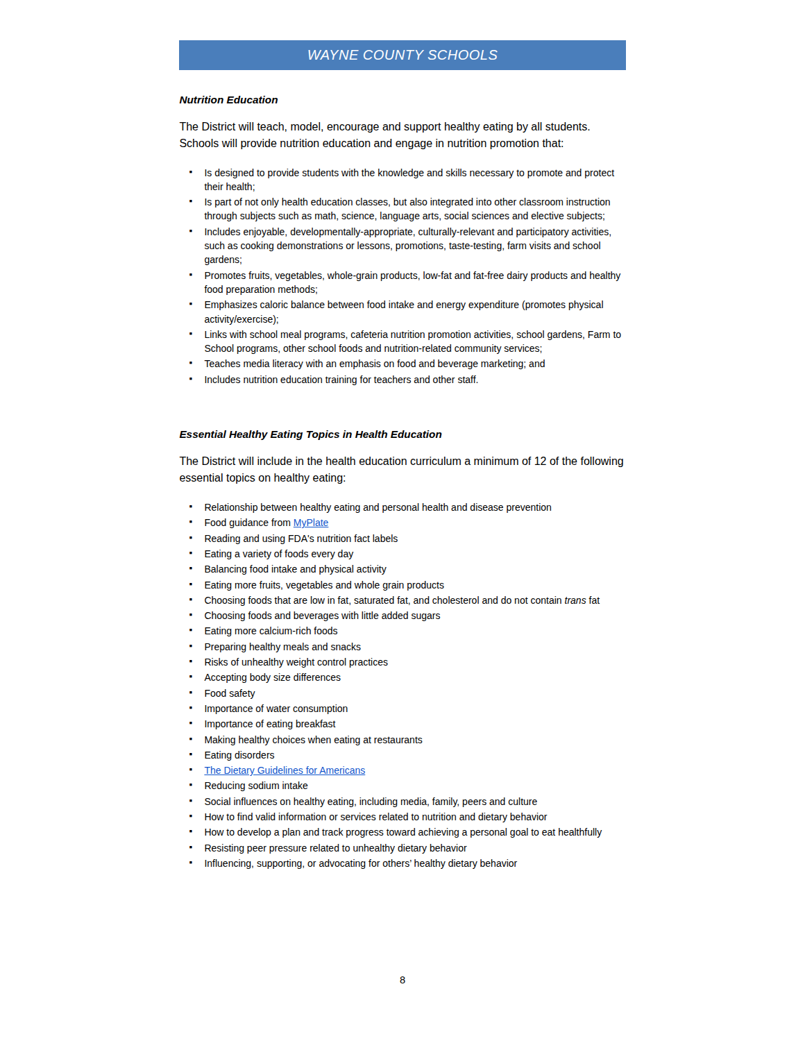WAYNE COUNTY SCHOOLS
Nutrition Education
The District will teach, model, encourage and support healthy eating by all students. Schools will provide nutrition education and engage in nutrition promotion that:
Is designed to provide students with the knowledge and skills necessary to promote and protect their health;
Is part of not only health education classes, but also integrated into other classroom instruction through subjects such as math, science, language arts, social sciences and elective subjects;
Includes enjoyable, developmentally-appropriate, culturally-relevant and participatory activities, such as cooking demonstrations or lessons, promotions, taste-testing, farm visits and school gardens;
Promotes fruits, vegetables, whole-grain products, low-fat and fat-free dairy products and healthy food preparation methods;
Emphasizes caloric balance between food intake and energy expenditure (promotes physical activity/exercise);
Links with school meal programs, cafeteria nutrition promotion activities, school gardens, Farm to School programs, other school foods and nutrition-related community services;
Teaches media literacy with an emphasis on food and beverage marketing; and
Includes nutrition education training for teachers and other staff.
Essential Healthy Eating Topics in Health Education
The District will include in the health education curriculum a minimum of 12 of the following essential topics on healthy eating:
Relationship between healthy eating and personal health and disease prevention
Food guidance from MyPlate
Reading and using FDA's nutrition fact labels
Eating a variety of foods every day
Balancing food intake and physical activity
Eating more fruits, vegetables and whole grain products
Choosing foods that are low in fat, saturated fat, and cholesterol and do not contain trans fat
Choosing foods and beverages with little added sugars
Eating more calcium-rich foods
Preparing healthy meals and snacks
Risks of unhealthy weight control practices
Accepting body size differences
Food safety
Importance of water consumption
Importance of eating breakfast
Making healthy choices when eating at restaurants
Eating disorders
The Dietary Guidelines for Americans
Reducing sodium intake
Social influences on healthy eating, including media, family, peers and culture
How to find valid information or services related to nutrition and dietary behavior
How to develop a plan and track progress toward achieving a personal goal to eat healthfully
Resisting peer pressure related to unhealthy dietary behavior
Influencing, supporting, or advocating for others’ healthy dietary behavior
8